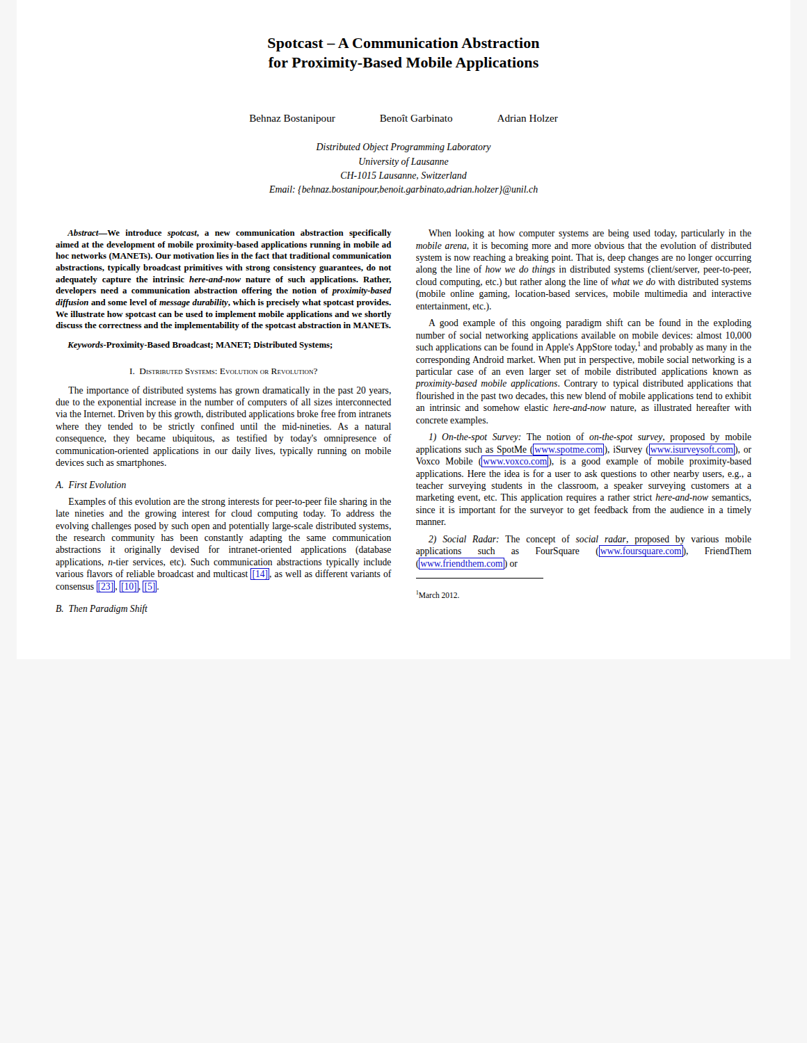Spotcast – A Communication Abstraction
for Proximity-Based Mobile Applications
Behnaz Bostanipour Benoît Garbinato Adrian Holzer
Distributed Object Programming Laboratory
University of Lausanne
CH-1015 Lausanne, Switzerland
Email: {behnaz.bostanipour,benoit.garbinato,adrian.holzer}@unil.ch
Abstract—We introduce spotcast, a new communication abstraction specifically aimed at the development of mobile proximity-based applications running in mobile ad hoc networks (MANETs). Our motivation lies in the fact that traditional communication abstractions, typically broadcast primitives with strong consistency guarantees, do not adequately capture the intrinsic here-and-now nature of such applications. Rather, developers need a communication abstraction offering the notion of proximity-based diffusion and some level of message durability, which is precisely what spotcast provides. We illustrate how spotcast can be used to implement mobile applications and we shortly discuss the correctness and the implementability of the spotcast abstraction in MANETs.
Keywords-Proximity-Based Broadcast; MANET; Distributed Systems;
I. Distributed Systems: Evolution or Revolution?
The importance of distributed systems has grown dramatically in the past 20 years, due to the exponential increase in the number of computers of all sizes interconnected via the Internet. Driven by this growth, distributed applications broke free from intranets where they tended to be strictly confined until the mid-nineties. As a natural consequence, they became ubiquitous, as testified by today's omnipresence of communication-oriented applications in our daily lives, typically running on mobile devices such as smartphones.
A. First Evolution
Examples of this evolution are the strong interests for peer-to-peer file sharing in the late nineties and the growing interest for cloud computing today. To address the evolving challenges posed by such open and potentially large-scale distributed systems, the research community has been constantly adapting the same communication abstractions it originally devised for intranet-oriented applications (database applications, n-tier services, etc). Such communication abstractions typically include various flavors of reliable broadcast and multicast [14], as well as different variants of consensus [23], [10], [5].
B. Then Paradigm Shift
When looking at how computer systems are being used today, particularly in the mobile arena, it is becoming more and more obvious that the evolution of distributed system is now reaching a breaking point. That is, deep changes are no longer occurring along the line of how we do things in distributed systems (client/server, peer-to-peer, cloud computing, etc.) but rather along the line of what we do with distributed systems (mobile online gaming, location-based services, mobile multimedia and interactive entertainment, etc.).
A good example of this ongoing paradigm shift can be found in the exploding number of social networking applications available on mobile devices: almost 10,000 such applications can be found in Apple's AppStore today,1 and probably as many in the corresponding Android market. When put in perspective, mobile social networking is a particular case of an even larger set of mobile distributed applications known as proximity-based mobile applications. Contrary to typical distributed applications that flourished in the past two decades, this new blend of mobile applications tend to exhibit an intrinsic and somehow elastic here-and-now nature, as illustrated hereafter with concrete examples.
1) On-the-spot Survey: The notion of on-the-spot survey, proposed by mobile applications such as SpotMe (www.spotme.com), iSurvey (www.isurveysoft.com), or Voxco Mobile (www.voxco.com), is a good example of mobile proximity-based applications. Here the idea is for a user to ask questions to other nearby users, e.g., a teacher surveying students in the classroom, a speaker surveying customers at a marketing event, etc. This application requires a rather strict here-and-now semantics, since it is important for the surveyor to get feedback from the audience in a timely manner.
2) Social Radar: The concept of social radar, proposed by various mobile applications such as FourSquare (www.foursquare.com), FriendThem (www.friendthem.com) or
1March 2012.